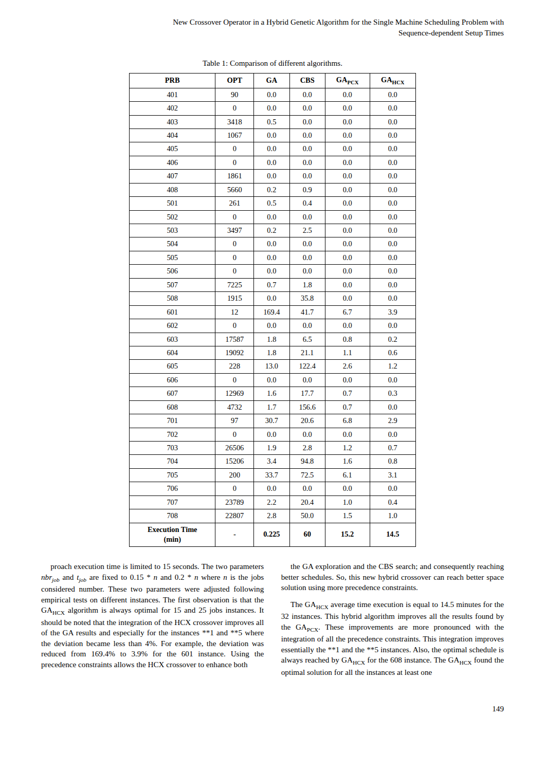New Crossover Operator in a Hybrid Genetic Algorithm for the Single Machine Scheduling Problem with
Sequence-dependent Setup Times
Table 1: Comparison of different algorithms.
| PRB | OPT | GA | CBS | GA PCX | GA HCX |
| --- | --- | --- | --- | --- | --- |
| 401 | 90 | 0.0 | 0.0 | 0.0 | 0.0 |
| 402 | 0 | 0.0 | 0.0 | 0.0 | 0.0 |
| 403 | 3418 | 0.5 | 0.0 | 0.0 | 0.0 |
| 404 | 1067 | 0.0 | 0.0 | 0.0 | 0.0 |
| 405 | 0 | 0.0 | 0.0 | 0.0 | 0.0 |
| 406 | 0 | 0.0 | 0.0 | 0.0 | 0.0 |
| 407 | 1861 | 0.0 | 0.0 | 0.0 | 0.0 |
| 408 | 5660 | 0.2 | 0.9 | 0.0 | 0.0 |
| 501 | 261 | 0.5 | 0.4 | 0.0 | 0.0 |
| 502 | 0 | 0.0 | 0.0 | 0.0 | 0.0 |
| 503 | 3497 | 0.2 | 2.5 | 0.0 | 0.0 |
| 504 | 0 | 0.0 | 0.0 | 0.0 | 0.0 |
| 505 | 0 | 0.0 | 0.0 | 0.0 | 0.0 |
| 506 | 0 | 0.0 | 0.0 | 0.0 | 0.0 |
| 507 | 7225 | 0.7 | 1.8 | 0.0 | 0.0 |
| 508 | 1915 | 0.0 | 35.8 | 0.0 | 0.0 |
| 601 | 12 | 169.4 | 41.7 | 6.7 | 3.9 |
| 602 | 0 | 0.0 | 0.0 | 0.0 | 0.0 |
| 603 | 17587 | 1.8 | 6.5 | 0.8 | 0.2 |
| 604 | 19092 | 1.8 | 21.1 | 1.1 | 0.6 |
| 605 | 228 | 13.0 | 122.4 | 2.6 | 1.2 |
| 606 | 0 | 0.0 | 0.0 | 0.0 | 0.0 |
| 607 | 12969 | 1.6 | 17.7 | 0.7 | 0.3 |
| 608 | 4732 | 1.7 | 156.6 | 0.7 | 0.0 |
| 701 | 97 | 30.7 | 20.6 | 6.8 | 2.9 |
| 702 | 0 | 0.0 | 0.0 | 0.0 | 0.0 |
| 703 | 26506 | 1.9 | 2.8 | 1.2 | 0.7 |
| 704 | 15206 | 3.4 | 94.8 | 1.6 | 0.8 |
| 705 | 200 | 33.7 | 72.5 | 6.1 | 3.1 |
| 706 | 0 | 0.0 | 0.0 | 0.0 | 0.0 |
| 707 | 23789 | 2.2 | 20.4 | 1.0 | 0.4 |
| 708 | 22807 | 2.8 | 50.0 | 1.5 | 1.0 |
| Execution Time (min) | - | 0.225 | 60 | 15.2 | 14.5 |
proach execution time is limited to 15 seconds. The two parameters nbrjob and tjob are fixed to 0.15 * n and 0.2 * n where n is the jobs considered number. These two parameters were adjusted following empirical tests on different instances. The first observation is that the GAHCX algorithm is always optimal for 15 and 25 jobs instances. It should be noted that the integration of the HCX crossover improves all of the GA results and especially for the instances **1 and **5 where the deviation became less than 4%. For example, the deviation was reduced from 169.4% to 3.9% for the 601 instance. Using the precedence constraints allows the HCX crossover to enhance both
the GA exploration and the CBS search; and consequently reaching better schedules. So, this new hybrid crossover can reach better space solution using more precedence constraints.
The GAHCX average time execution is equal to 14.5 minutes for the 32 instances. This hybrid algorithm improves all the results found by the GAPCX. These improvements are more pronounced with the integration of all the precedence constraints. This integration improves essentially the **1 and the **5 instances. Also, the optimal schedule is always reached by GAHCX for the 608 instance. The GAHCX found the optimal solution for all the instances at least one
149